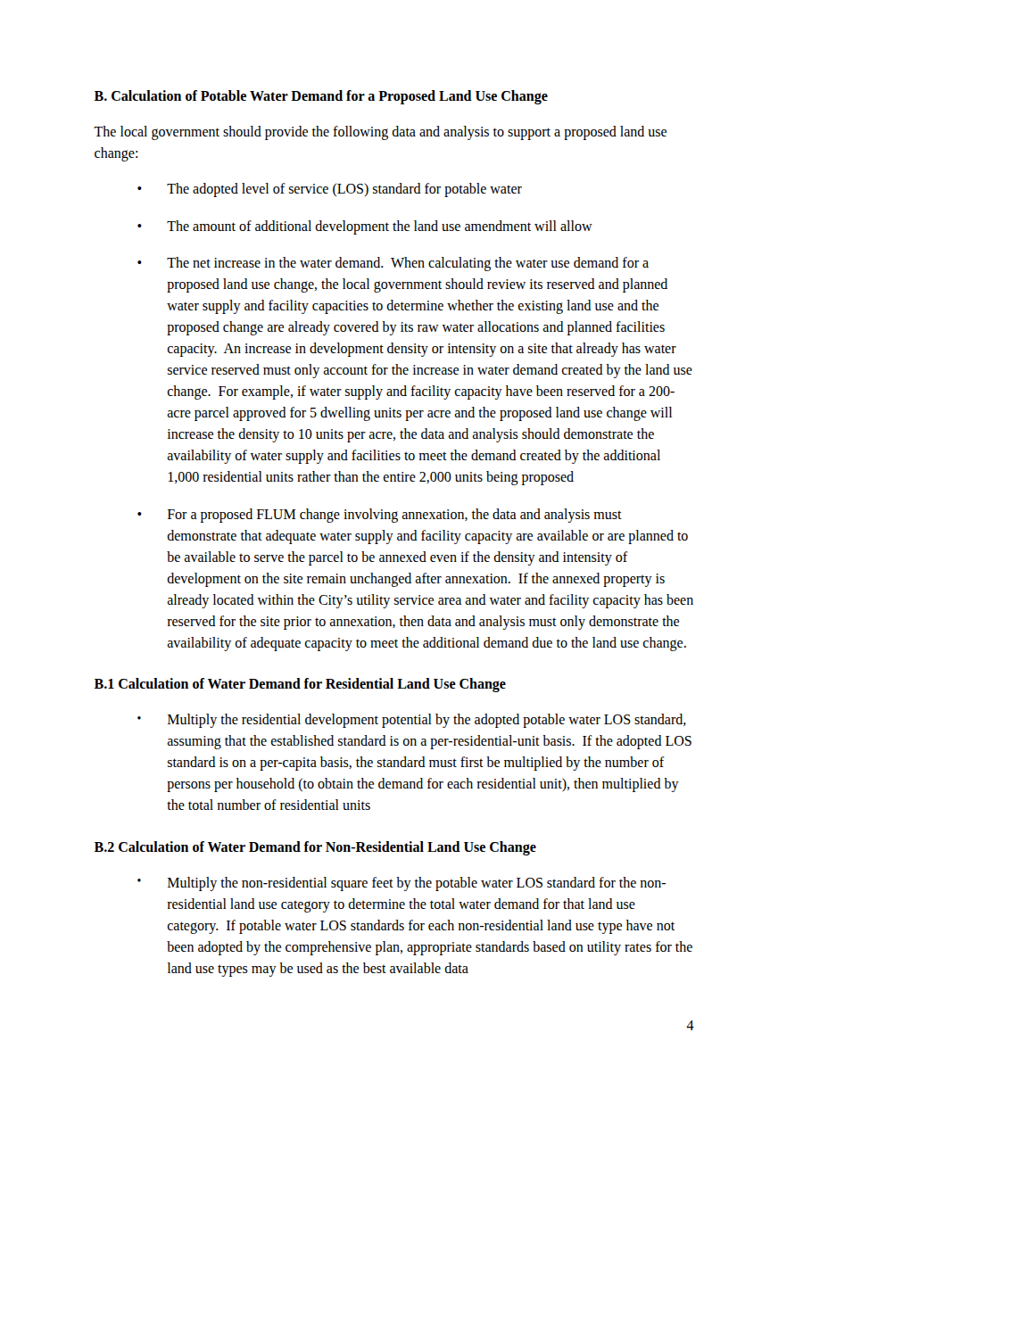B. Calculation of Potable Water Demand for a Proposed Land Use Change
The local government should provide the following data and analysis to support a proposed land use change:
The adopted level of service (LOS) standard for potable water
The amount of additional development the land use amendment will allow
The net increase in the water demand. When calculating the water use demand for a proposed land use change, the local government should review its reserved and planned water supply and facility capacities to determine whether the existing land use and the proposed change are already covered by its raw water allocations and planned facilities capacity. An increase in development density or intensity on a site that already has water service reserved must only account for the increase in water demand created by the land use change. For example, if water supply and facility capacity have been reserved for a 200-acre parcel approved for 5 dwelling units per acre and the proposed land use change will increase the density to 10 units per acre, the data and analysis should demonstrate the availability of water supply and facilities to meet the demand created by the additional 1,000 residential units rather than the entire 2,000 units being proposed
For a proposed FLUM change involving annexation, the data and analysis must demonstrate that adequate water supply and facility capacity are available or are planned to be available to serve the parcel to be annexed even if the density and intensity of development on the site remain unchanged after annexation. If the annexed property is already located within the City’s utility service area and water and facility capacity has been reserved for the site prior to annexation, then data and analysis must only demonstrate the availability of adequate capacity to meet the additional demand due to the land use change.
B.1 Calculation of Water Demand for Residential Land Use Change
Multiply the residential development potential by the adopted potable water LOS standard, assuming that the established standard is on a per-residential-unit basis. If the adopted LOS standard is on a per-capita basis, the standard must first be multiplied by the number of persons per household (to obtain the demand for each residential unit), then multiplied by the total number of residential units
B.2 Calculation of Water Demand for Non-Residential Land Use Change
Multiply the non-residential square feet by the potable water LOS standard for the non-residential land use category to determine the total water demand for that land use category. If potable water LOS standards for each non-residential land use type have not been adopted by the comprehensive plan, appropriate standards based on utility rates for the land use types may be used as the best available data
4